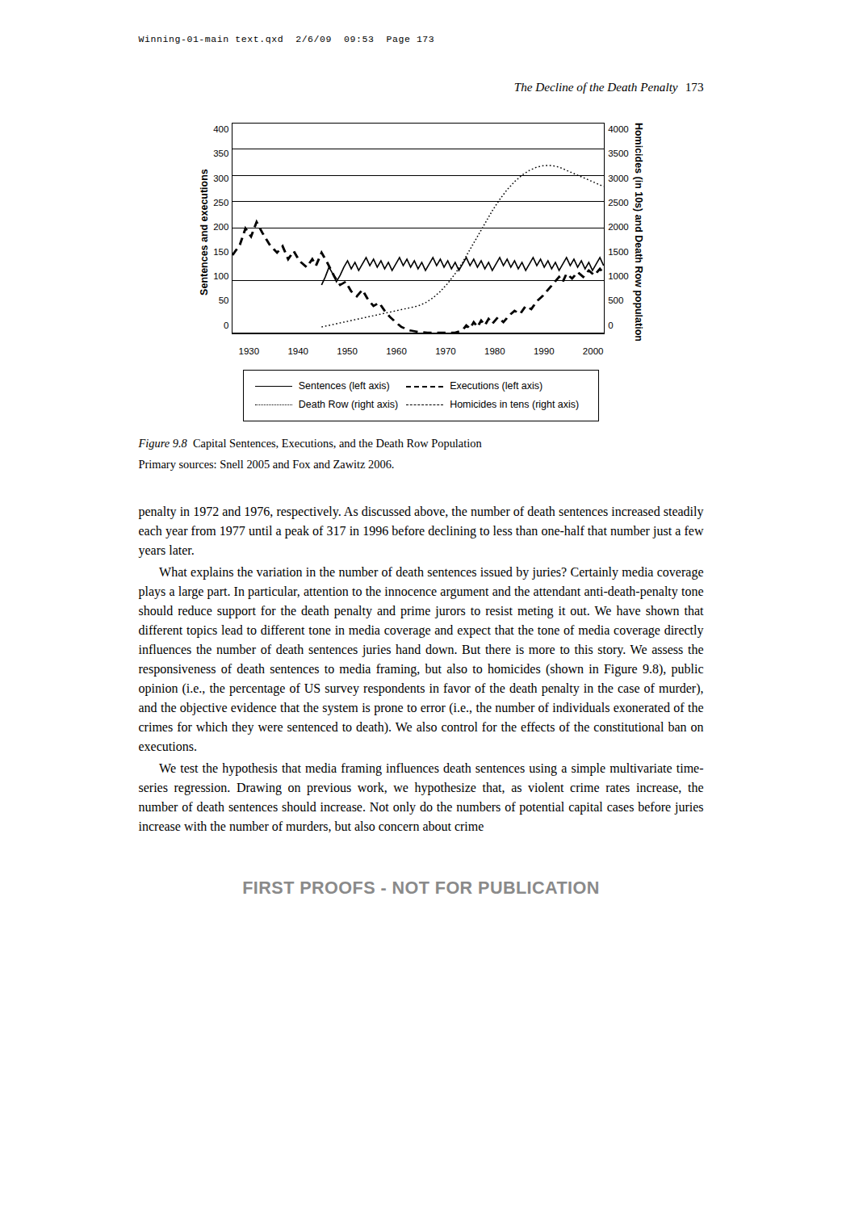Winning-01-main text.qxd 2/6/09 09:53 Page 173
The Decline of the Death Penalty 173
Sentences and executions
400 350 300 250 200 150 100 50 0
4000 3500 3000 2500 2000 1500 1000 500 0
Homicides (in 10s) and Death Row population
1930 1940 1950 1960 1970 1980 1990 2000
| Sentences (left axis) | Executions (left axis) |
| Death Row (right axis) | Homicides in tens (right axis) |
Figure 9.8 Capital Sentences, Executions, and the Death Row Population Primary sources: Snell 2005 and Fox and Zawitz 2006.
penalty in 1972 and 1976, respectively. As discussed above, the number of death sentences increased steadily each year from 1977 until a peak of 317 in 1996 before declining to less than one-half that number just a few years later.
What explains the variation in the number of death sentences issued by juries? Certainly media coverage plays a large part. In particular, attention to the innocence argument and the attendant anti-death-penalty tone should reduce support for the death penalty and prime jurors to resist meting it out. We have shown that different topics lead to different tone in media coverage and expect that the tone of media coverage directly influences the number of death sentences juries hand down. But there is more to this story. We assess the responsiveness of death sentences to media framing, but also to homicides (shown in Figure 9.8), public opinion (i.e., the percentage of US survey respondents in favor of the death penalty in the case of murder), and the objective evidence that the system is prone to error (i.e., the number of individuals exonerated of the crimes for which they were sentenced to death). We also control for the effects of the constitutional ban on executions.
We test the hypothesis that media framing influences death sentences using a simple multivariate time-series regression. Drawing on previous work, we hypothesize that, as violent crime rates increase, the number of death sentences should increase. Not only do the numbers of potential capital cases before juries increase with the number of murders, but also concern about crime
FIRST PROOFS - NOT FOR PUBLICATION